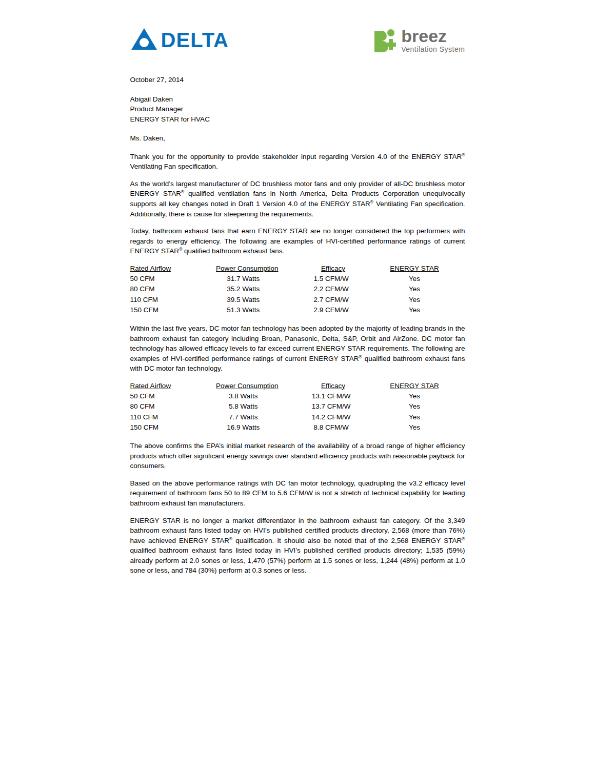DELTA
breez
Ventilation System
October 27, 2014
Abigail Daken
Product Manager
ENERGY STAR for HVAC
Ms. Daken,
Thank you for the opportunity to provide stakeholder input regarding Version 4.0 of the ENERGY STAR® Ventilating Fan specification.
As the world’s largest manufacturer of DC brushless motor fans and only provider of all-DC brushless motor ENERGY STAR® qualified ventilation fans in North America, Delta Products Corporation unequivocally supports all key changes noted in Draft 1 Version 4.0 of the ENERGY STAR® Ventilating Fan specification. Additionally, there is cause for steepening the requirements.
Today, bathroom exhaust fans that earn ENERGY STAR are no longer considered the top performers with regards to energy efficiency. The following are examples of HVI-certified performance ratings of current ENERGY STAR® qualified bathroom exhaust fans.
| Rated Airflow | Power Consumption | Efficacy | ENERGY STAR |
| --- | --- | --- | --- |
| 50 CFM | 31.7 Watts | 1.5 CFM/W | Yes |
| 80 CFM | 35.2 Watts | 2.2 CFM/W | Yes |
| 110 CFM | 39.5 Watts | 2.7 CFM/W | Yes |
| 150 CFM | 51.3 Watts | 2.9 CFM/W | Yes |
Within the last five years, DC motor fan technology has been adopted by the majority of leading brands in the bathroom exhaust fan category including Broan, Panasonic, Delta, S&P, Orbit and AirZone. DC motor fan technology has allowed efficacy levels to far exceed current ENERGY STAR requirements. The following are examples of HVI-certified performance ratings of current ENERGY STAR® qualified bathroom exhaust fans with DC motor fan technology.
| Rated Airflow | Power Consumption | Efficacy | ENERGY STAR |
| --- | --- | --- | --- |
| 50 CFM | 3.8 Watts | 13.1 CFM/W | Yes |
| 80 CFM | 5.8 Watts | 13.7 CFM/W | Yes |
| 110 CFM | 7.7 Watts | 14.2 CFM/W | Yes |
| 150 CFM | 16.9 Watts | 8.8 CFM/W | Yes |
The above confirms the EPA’s initial market research of the availability of a broad range of higher efficiency products which offer significant energy savings over standard efficiency products with reasonable payback for consumers.
Based on the above performance ratings with DC fan motor technology, quadrupling the v3.2 efficacy level requirement of bathroom fans 50 to 89 CFM to 5.6 CFM/W is not a stretch of technical capability for leading bathroom exhaust fan manufacturers.
ENERGY STAR is no longer a market differentiator in the bathroom exhaust fan category. Of the 3,349 bathroom exhaust fans listed today on HVI’s published certified products directory, 2,568 (more than 76%) have achieved ENERGY STAR® qualification. It should also be noted that of the 2,568 ENERGY STAR® qualified bathroom exhaust fans listed today in HVI’s published certified products directory; 1,535 (59%) already perform at 2.0 sones or less, 1,470 (57%) perform at 1.5 sones or less, 1,244 (48%) perform at 1.0 sone or less, and 784 (30%) perform at 0.3 sones or less.